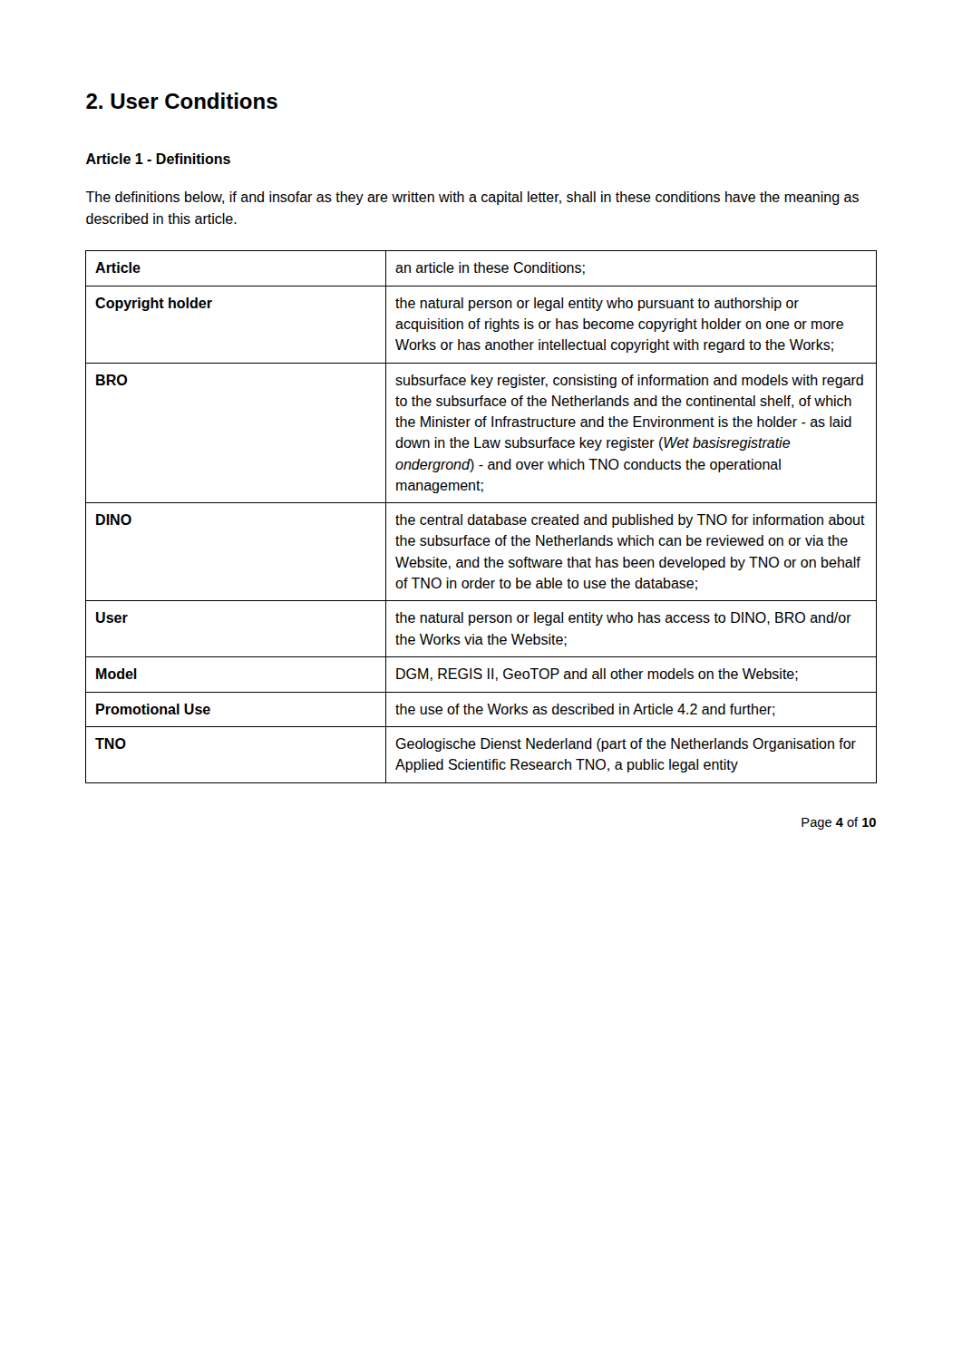2. User Conditions
Article 1 - Definitions
The definitions below, if and insofar as they are written with a capital letter, shall in these conditions have the meaning as described in this article.
| Article | an article in these Conditions; |
| Copyright holder | the natural person or legal entity who pursuant to authorship or acquisition of rights is or has become copyright holder on one or more Works or has another intellectual copyright with regard to the Works; |
| BRO | subsurface key register, consisting of information and models with regard to the subsurface of the Netherlands and the continental shelf, of which the Minister of Infrastructure and the Environment is the holder - as laid down in the Law subsurface key register ( Wet basisregistratie ondergrond ) - and over which TNO conducts the operational management; |
| DINO | the central database created and published by TNO for information about the subsurface of the Netherlands which can be reviewed on or via the Website, and the software that has been developed by TNO or on behalf of TNO in order to be able to use the database; |
| User | the natural person or legal entity who has access to DINO, BRO and/or the Works via the Website; |
| Model | DGM, REGIS II, GeoTOP and all other models on the Website; |
| Promotional Use | the use of the Works as described in Article 4.2 and further; |
| TNO | Geologische Dienst Nederland (part of the Netherlands Organisation for Applied Scientific Research TNO, a public legal entity |
Page 4 of 10